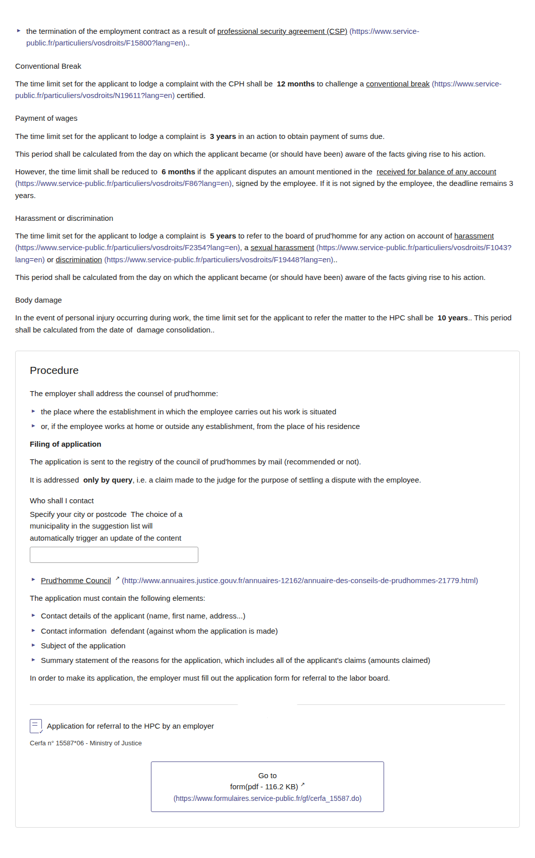the termination of the employment contract as a result of professional security agreement (CSP) (https://www.service-public.fr/particuliers/vosdroits/F15800?lang=en)..
Conventional Break
The time limit set for the applicant to lodge a complaint with the CPH shall be 12 months to challenge a conventional break (https://www.service-public.fr/particuliers/vosdroits/N19611?lang=en) certified.
Payment of wages
The time limit set for the applicant to lodge a complaint is 3 years in an action to obtain payment of sums due.
This period shall be calculated from the day on which the applicant became (or should have been) aware of the facts giving rise to his action.
However, the time limit shall be reduced to 6 months if the applicant disputes an amount mentioned in the received for balance of any account (https://www.service-public.fr/particuliers/vosdroits/F86?lang=en), signed by the employee. If it is not signed by the employee, the deadline remains 3 years.
Harassment or discrimination
The time limit set for the applicant to lodge a complaint is 5 years to refer to the board of prud'homme for any action on account of harassment (https://www.service-public.fr/particuliers/vosdroits/F2354?lang=en), a sexual harassment (https://www.service-public.fr/particuliers/vosdroits/F1043?lang=en) or discrimination (https://www.service-public.fr/particuliers/vosdroits/F19448?lang=en)..
This period shall be calculated from the day on which the applicant became (or should have been) aware of the facts giving rise to his action.
Body damage
In the event of personal injury occurring during work, the time limit set for the applicant to refer the matter to the HPC shall be 10 years.. This period shall be calculated from the date of damage consolidation..
Procedure
The employer shall address the counsel of prud'homme:
the place where the establishment in which the employee carries out his work is situated
or, if the employee works at home or outside any establishment, from the place of his residence
Filing of application
The application is sent to the registry of the council of prud'hommes by mail (recommended or not).
It is addressed only by query, i.e. a claim made to the judge for the purpose of settling a dispute with the employee.
Who shall I contact
Specify your city or postcode The choice of a municipality in the suggestion list will automatically trigger an update of the content
Prud'homme Council ↗ (http://www.annuaires.justice.gouv.fr/annuaires-12162/annuaire-des-conseils-de-prudhommes-21779.html)
The application must contain the following elements:
Contact details of the applicant (name, first name, address...)
Contact information defendant (against whom the application is made)
Subject of the application
Summary statement of the reasons for the application, which includes all of the applicant's claims (amounts claimed)
In order to make its application, the employer must fill out the application form for referral to the labor board.
✓ Application for referral to the HPC by an employer
Cerfa n° 15587*06 - Ministry of Justice
Go to
form(pdf - 116.2 KB) ↗ (https://www.formulaires.service-public.fr/gf/cerfa_15587.do)